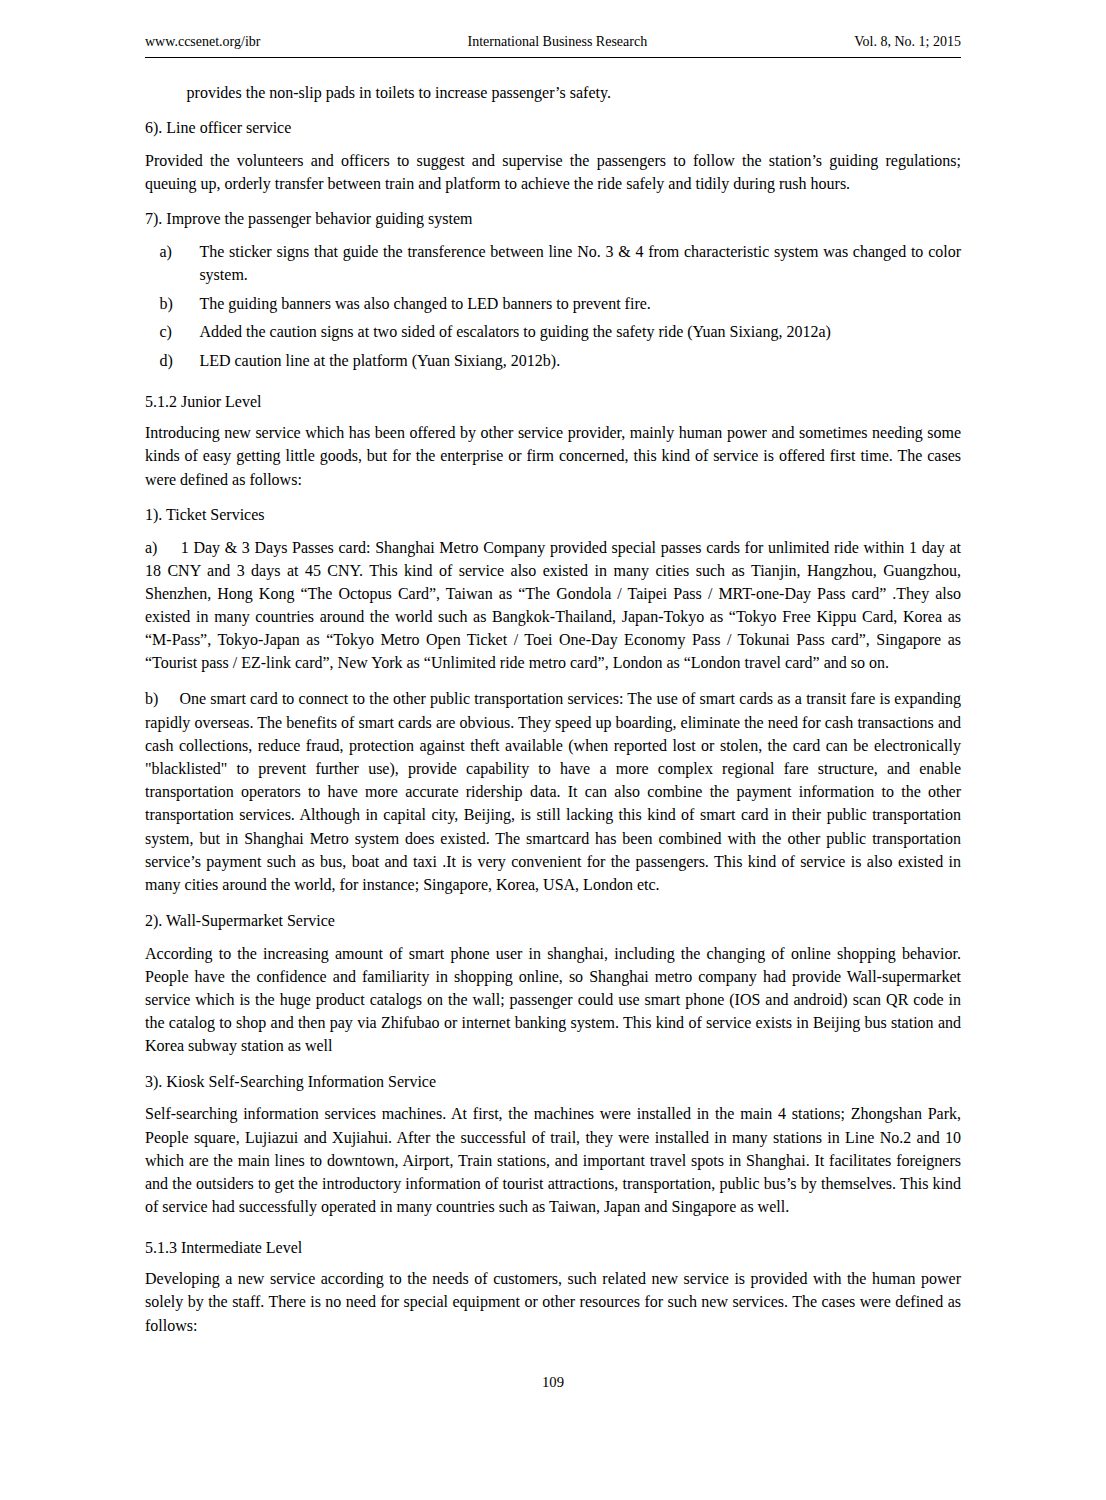www.ccsenet.org/ibr
International Business Research
Vol. 8, No. 1; 2015
provides the non-slip pads in toilets to increase passenger’s safety.
6). Line officer service
Provided the volunteers and officers to suggest and supervise the passengers to follow the station’s guiding regulations; queuing up, orderly transfer between train and platform to achieve the ride safely and tidily during rush hours.
7). Improve the passenger behavior guiding system
a) The sticker signs that guide the transference between line No. 3 & 4 from characteristic system was changed to color system.
b) The guiding banners was also changed to LED banners to prevent fire.
c) Added the caution signs at two sided of escalators to guiding the safety ride (Yuan Sixiang, 2012a)
d) LED caution line at the platform (Yuan Sixiang, 2012b).
5.1.2 Junior Level
Introducing new service which has been offered by other service provider, mainly human power and sometimes needing some kinds of easy getting little goods, but for the enterprise or firm concerned, this kind of service is offered first time. The cases were defined as follows:
1). Ticket Services
a) 1 Day & 3 Days Passes card: Shanghai Metro Company provided special passes cards for unlimited ride within 1 day at 18 CNY and 3 days at 45 CNY. This kind of service also existed in many cities such as Tianjin, Hangzhou, Guangzhou, Shenzhen, Hong Kong “The Octopus Card”, Taiwan as “The Gondola / Taipei Pass / MRT-one-Day Pass card” .They also existed in many countries around the world such as Bangkok-Thailand, Japan-Tokyo as “Tokyo Free Kippu Card, Korea as “M-Pass”, Tokyo-Japan as “Tokyo Metro Open Ticket / Toei One-Day Economy Pass / Tokunai Pass card”, Singapore as “Tourist pass / EZ-link card”, New York as “Unlimited ride metro card”, London as “London travel card” and so on.
b) One smart card to connect to the other public transportation services: The use of smart cards as a transit fare is expanding rapidly overseas. The benefits of smart cards are obvious. They speed up boarding, eliminate the need for cash transactions and cash collections, reduce fraud, protection against theft available (when reported lost or stolen, the card can be electronically "blacklisted" to prevent further use), provide capability to have a more complex regional fare structure, and enable transportation operators to have more accurate ridership data. It can also combine the payment information to the other transportation services. Although in capital city, Beijing, is still lacking this kind of smart card in their public transportation system, but in Shanghai Metro system does existed. The smartcard has been combined with the other public transportation service’s payment such as bus, boat and taxi .It is very convenient for the passengers. This kind of service is also existed in many cities around the world, for instance; Singapore, Korea, USA, London etc.
2). Wall-Supermarket Service
According to the increasing amount of smart phone user in shanghai, including the changing of online shopping behavior. People have the confidence and familiarity in shopping online, so Shanghai metro company had provide Wall-supermarket service which is the huge product catalogs on the wall; passenger could use smart phone (IOS and android) scan QR code in the catalog to shop and then pay via Zhifubao or internet banking system. This kind of service exists in Beijing bus station and Korea subway station as well
3). Kiosk Self-Searching Information Service
Self-searching information services machines. At first, the machines were installed in the main 4 stations; Zhongshan Park, People square, Lujiazui and Xujiahui. After the successful of trail, they were installed in many stations in Line No.2 and 10 which are the main lines to downtown, Airport, Train stations, and important travel spots in Shanghai. It facilitates foreigners and the outsiders to get the introductory information of tourist attractions, transportation, public bus’s by themselves. This kind of service had successfully operated in many countries such as Taiwan, Japan and Singapore as well.
5.1.3 Intermediate Level
Developing a new service according to the needs of customers, such related new service is provided with the human power solely by the staff. There is no need for special equipment or other resources for such new services. The cases were defined as follows:
109